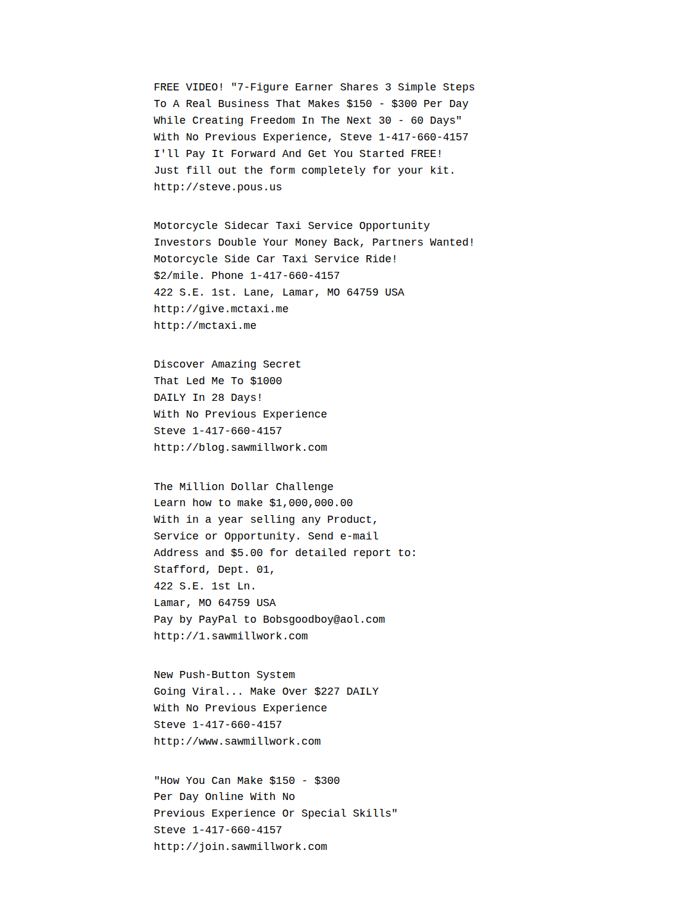FREE VIDEO! "7-Figure Earner Shares 3 Simple Steps To A Real Business That Makes $150 - $300 Per Day While Creating Freedom In The Next 30 - 60 Days" With No Previous Experience, Steve 1-417-660-4157 I'll Pay It Forward And Get You Started FREE! Just fill out the form completely for your kit. http://steve.pous.us
Motorcycle Sidecar Taxi Service Opportunity Investors Double Your Money Back, Partners Wanted! Motorcycle Side Car Taxi Service Ride! $2/mile. Phone 1-417-660-4157 422 S.E. 1st. Lane, Lamar, MO 64759 USA http://give.mctaxi.me http://mctaxi.me
Discover Amazing Secret That Led Me To $1000 DAILY In 28 Days! With No Previous Experience Steve 1-417-660-4157 http://blog.sawmillwork.com
The Million Dollar Challenge Learn how to make $1,000,000.00 With in a year selling any Product, Service or Opportunity. Send e-mail Address and $5.00 for detailed report to: Stafford, Dept. 01, 422 S.E. 1st Ln. Lamar, MO 64759 USA Pay by PayPal to Bobsgoodboy@aol.com http://1.sawmillwork.com
New Push-Button System Going Viral... Make Over $227 DAILY With No Previous Experience Steve 1-417-660-4157 http://www.sawmillwork.com
"How You Can Make $150 - $300 Per Day Online With No Previous Experience Or Special Skills" Steve 1-417-660-4157 http://join.sawmillwork.com